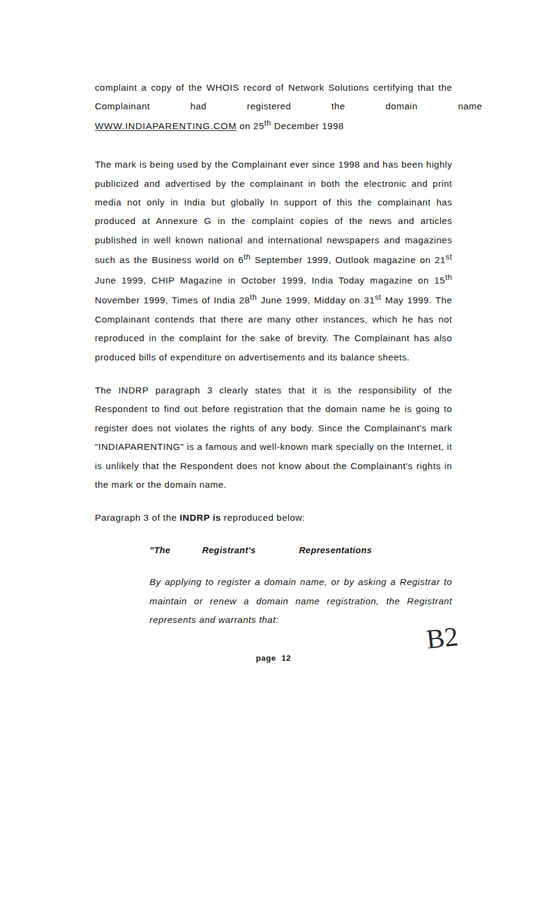complaint a copy of the WHOIS record of Network Solutions certifying that the Complainant had registered the domain name WWW.INDIAPARENTING.COM on 25th December 1998
The mark is being used by the Complainant ever since 1998 and has been highly publicized and advertised by the complainant in both the electronic and print media not only in India but globally In support of this the complainant has produced at Annexure G in the complaint copies of the news and articles published in well known national and international newspapers and magazines such as the Business world on 6th September 1999, Outlook magazine on 21st June 1999, CHIP Magazine in October 1999, India Today magazine on 15th November 1999, Times of India 28th June 1999, Midday on 31st May 1999. The Complainant contends that there are many other instances, which he has not reproduced in the complaint for the sake of brevity. The Complainant has also produced bills of expenditure on advertisements and its balance sheets.
The INDRP paragraph 3 clearly states that it is the responsibility of the Respondent to find out before registration that the domain name he is going to register does not violates the rights of any body. Since the Complainant's mark "INDIAPARENTING" is a famous and well-known mark specially on the Internet, it is unlikely that the Respondent does not know about the Complainant's rights in the mark or the domain name.
Paragraph 3 of the INDRP is reproduced below:
"The Registrant's Representations
By applying to register a domain name, or by asking a Registrar to maintain or renew a domain name registration, the Registrant represents and warrants that:
B2
page 12